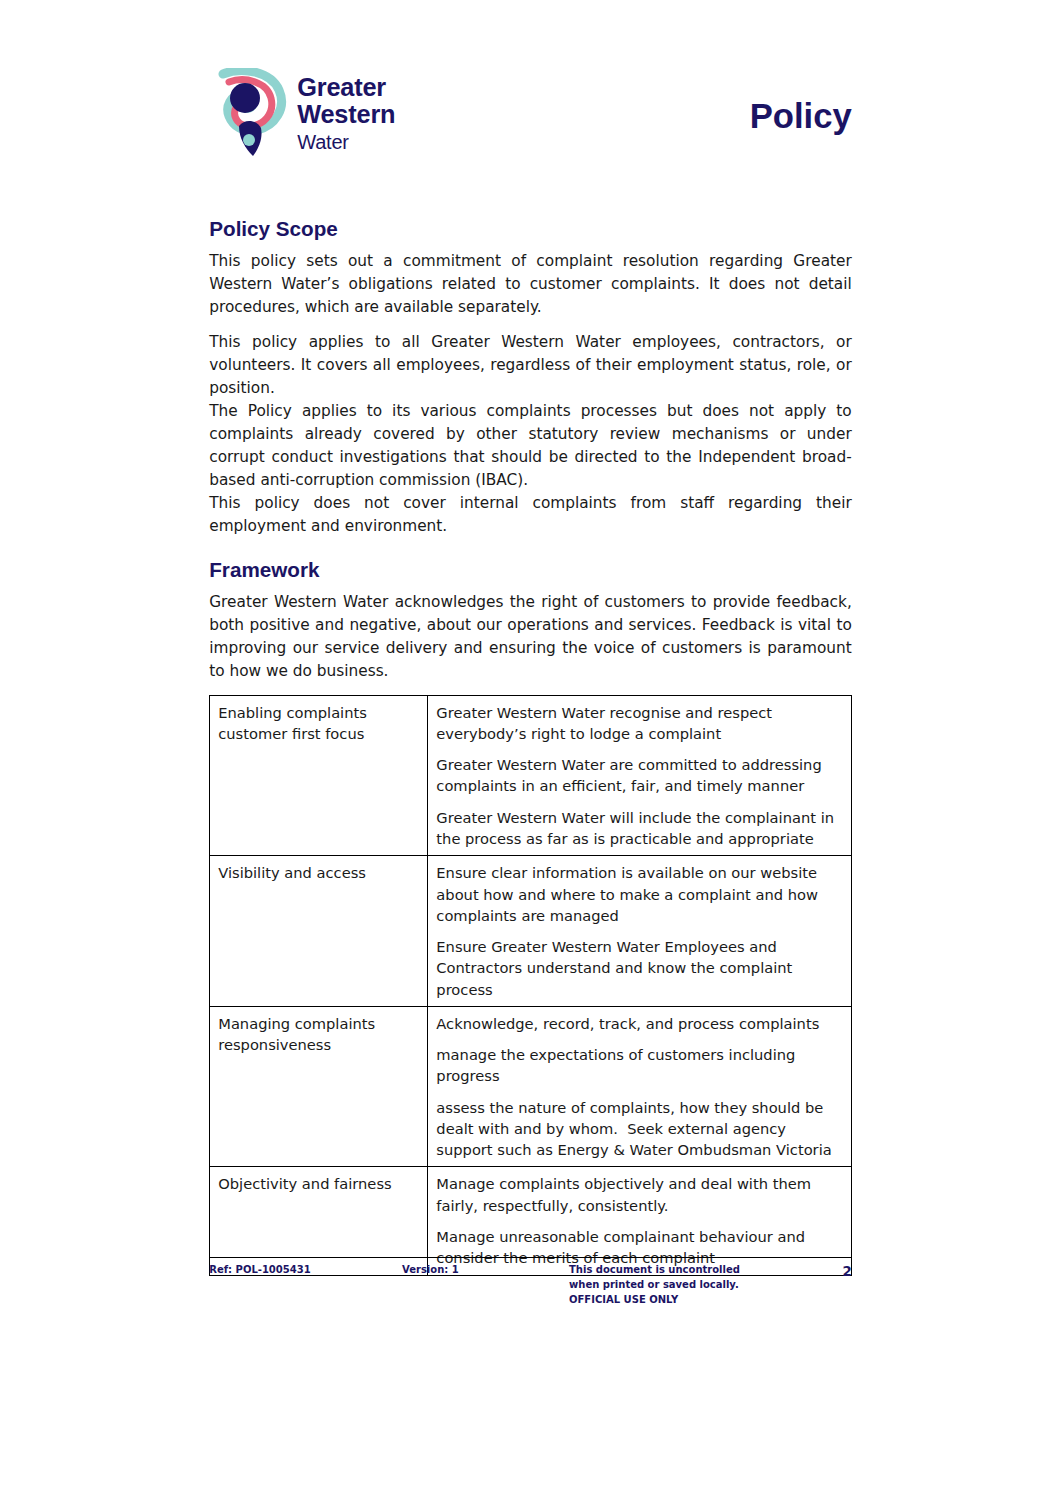Greater
Western
Water
Policy
Policy Scope
This policy sets out a commitment of complaint resolution regarding Greater Western Water’s obligations related to customer complaints. It does not detail procedures, which are available separately.
This policy applies to all Greater Western Water employees, contractors, or volunteers. It covers all employees, regardless of their employment status, role, or position.
The Policy applies to its various complaints processes but does not apply to complaints already covered by other statutory review mechanisms or under corrupt conduct investigations that should be directed to the Independent broad-based anti-corruption commission (IBAC).
This policy does not cover internal complaints from staff regarding their employment and environment.
Framework
Greater Western Water acknowledges the right of customers to provide feedback, both positive and negative, about our operations and services. Feedback is vital to improving our service delivery and ensuring the voice of customers is paramount to how we do business.
| Enabling complaints customer first focus | Greater Western Water recognise and respect everybody’s right to lodge a complaint Greater Western Water are committed to addressing complaints in an efficient, fair, and timely manner Greater Western Water will include the complainant in the process as far as is practicable and appropriate |
| Visibility and access | Ensure clear information is available on our website about how and where to make a complaint and how complaints are managed Ensure Greater Western Water Employees and Contractors understand and know the complaint process |
| Managing complaints responsiveness | Acknowledge, record, track, and process complaints manage the expectations of customers including progress assess the nature of complaints, how they should be dealt with and by whom. Seek external agency support such as Energy & Water Ombudsman Victoria |
| Objectivity and fairness | Manage complaints objectively and deal with them fairly, respectfully, consistently. Manage unreasonable complainant behaviour and consider the merits of each complaint |
Ref: POL-1005431
Version: 1
This document is uncontrolled when printed or saved locally. OFFICIAL USE ONLY
2